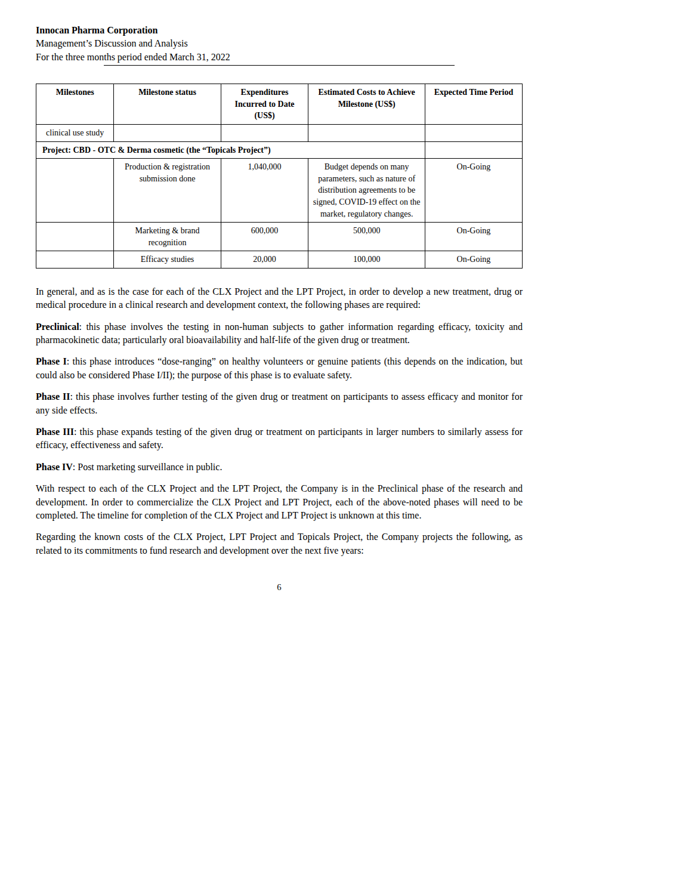Innocan Pharma Corporation
Management’s Discussion and Analysis
For the three months period ended March 31, 2022
| Milestones | Milestone status | Expenditures Incurred to Date (US$) | Estimated Costs to Achieve Milestone (US$) | Expected Time Period |
| --- | --- | --- | --- | --- |
| clinical use study | | | | |
| Project: CBD - OTC & Derma cosmetic (the “Topicals Project”) | |
| | Production & registration submission done | 1,040,000 | Budget depends on many parameters, such as nature of distribution agreements to be signed, COVID-19 effect on the market, regulatory changes. | On-Going |
| | Marketing & brand recognition | 600,000 | 500,000 | On-Going |
| | Efficacy studies | 20,000 | 100,000 | On-Going |
In general, and as is the case for each of the CLX Project and the LPT Project, in order to develop a new treatment, drug or medical procedure in a clinical research and development context, the following phases are required:
Preclinical: this phase involves the testing in non-human subjects to gather information regarding efficacy, toxicity and pharmacokinetic data; particularly oral bioavailability and half-life of the given drug or treatment.
Phase I: this phase introduces “dose-ranging” on healthy volunteers or genuine patients (this depends on the indication, but could also be considered Phase I/II); the purpose of this phase is to evaluate safety.
Phase II: this phase involves further testing of the given drug or treatment on participants to assess efficacy and monitor for any side effects.
Phase III: this phase expands testing of the given drug or treatment on participants in larger numbers to similarly assess for efficacy, effectiveness and safety.
Phase IV: Post marketing surveillance in public.
With respect to each of the CLX Project and the LPT Project, the Company is in the Preclinical phase of the research and development. In order to commercialize the CLX Project and LPT Project, each of the above-noted phases will need to be completed. The timeline for completion of the CLX Project and LPT Project is unknown at this time.
Regarding the known costs of the CLX Project, LPT Project and Topicals Project, the Company projects the following, as related to its commitments to fund research and development over the next five years:
6